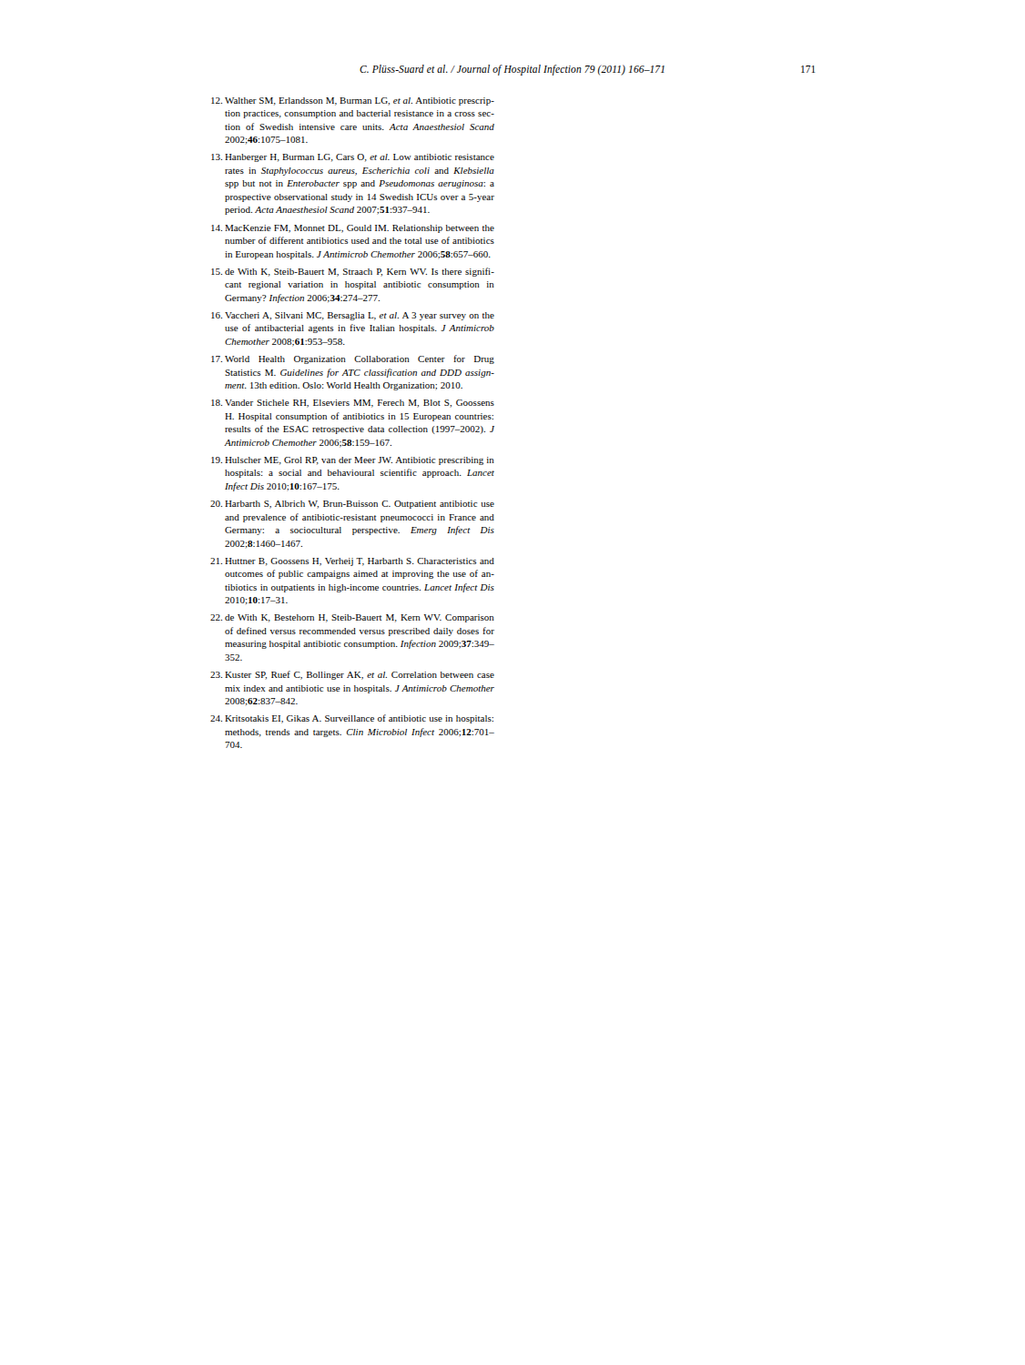C. Plüss-Suard et al. / Journal of Hospital Infection 79 (2011) 166–171
171
12. Walther SM, Erlandsson M, Burman LG, et al. Antibiotic prescription practices, consumption and bacterial resistance in a cross section of Swedish intensive care units. Acta Anaesthesiol Scand 2002;46:1075–1081.
13. Hanberger H, Burman LG, Cars O, et al. Low antibiotic resistance rates in Staphylococcus aureus, Escherichia coli and Klebsiella spp but not in Enterobacter spp and Pseudomonas aeruginosa: a prospective observational study in 14 Swedish ICUs over a 5-year period. Acta Anaesthesiol Scand 2007;51:937–941.
14. MacKenzie FM, Monnet DL, Gould IM. Relationship between the number of different antibiotics used and the total use of antibiotics in European hospitals. J Antimicrob Chemother 2006;58:657–660.
15. de With K, Steib-Bauert M, Straach P, Kern WV. Is there significant regional variation in hospital antibiotic consumption in Germany? Infection 2006;34:274–277.
16. Vaccheri A, Silvani MC, Bersaglia L, et al. A 3 year survey on the use of antibacterial agents in five Italian hospitals. J Antimicrob Chemother 2008;61:953–958.
17. World Health Organization Collaboration Center for Drug Statistics M. Guidelines for ATC classification and DDD assignment. 13th edition. Oslo: World Health Organization; 2010.
18. Vander Stichele RH, Elseviers MM, Ferech M, Blot S, Goossens H. Hospital consumption of antibiotics in 15 European countries: results of the ESAC retrospective data collection (1997–2002). J Antimicrob Chemother 2006;58:159–167.
19. Hulscher ME, Grol RP, van der Meer JW. Antibiotic prescribing in hospitals: a social and behavioural scientific approach. Lancet Infect Dis 2010;10:167–175.
20. Harbarth S, Albrich W, Brun-Buisson C. Outpatient antibiotic use and prevalence of antibiotic-resistant pneumococci in France and Germany: a sociocultural perspective. Emerg Infect Dis 2002;8:1460–1467.
21. Huttner B, Goossens H, Verheij T, Harbarth S. Characteristics and outcomes of public campaigns aimed at improving the use of antibiotics in outpatients in high-income countries. Lancet Infect Dis 2010;10:17–31.
22. de With K, Bestehorn H, Steib-Bauert M, Kern WV. Comparison of defined versus recommended versus prescribed daily doses for measuring hospital antibiotic consumption. Infection 2009;37:349–352.
23. Kuster SP, Ruef C, Bollinger AK, et al. Correlation between case mix index and antibiotic use in hospitals. J Antimicrob Chemother 2008;62:837–842.
24. Kritsotakis EI, Gikas A. Surveillance of antibiotic use in hospitals: methods, trends and targets. Clin Microbiol Infect 2006;12:701–704.